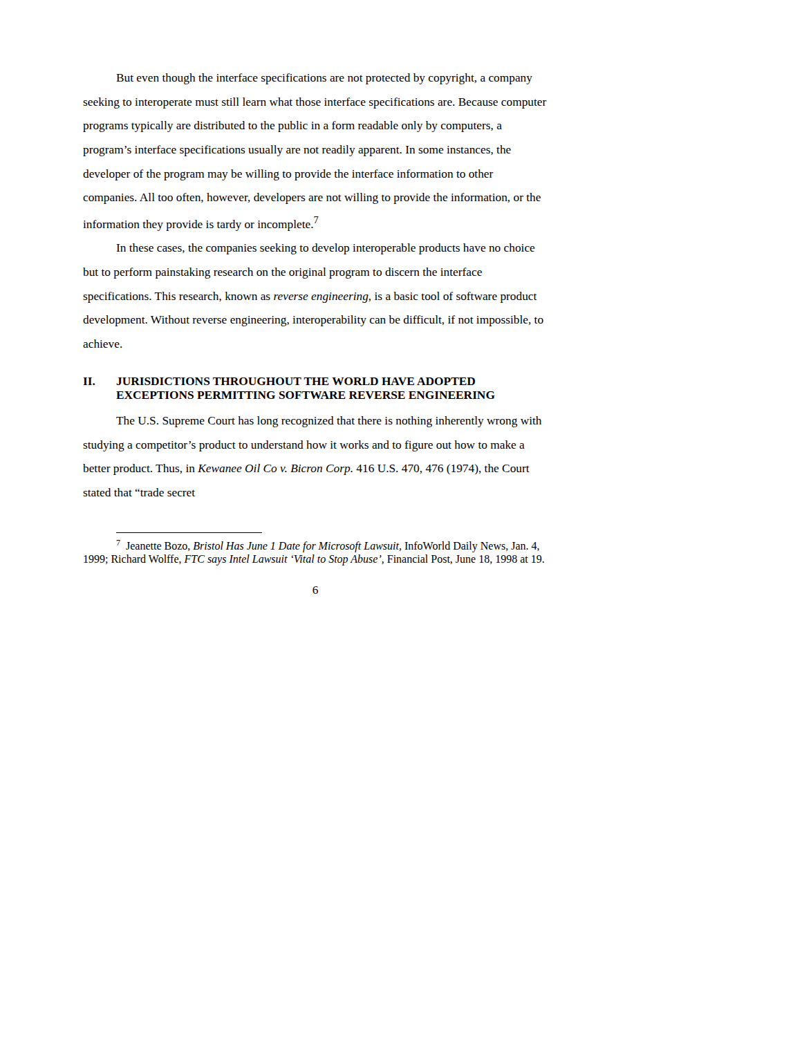But even though the interface specifications are not protected by copyright, a company seeking to interoperate must still learn what those interface specifications are. Because computer programs typically are distributed to the public in a form readable only by computers, a program’s interface specifications usually are not readily apparent. In some instances, the developer of the program may be willing to provide the interface information to other companies. All too often, however, developers are not willing to provide the information, or the information they provide is tardy or incomplete.7
In these cases, the companies seeking to develop interoperable products have no choice but to perform painstaking research on the original program to discern the interface specifications. This research, known as reverse engineering, is a basic tool of software product development. Without reverse engineering, interoperability can be difficult, if not impossible, to achieve.
II. Jurisdictions Throughout the World Have Adopted Exceptions Permitting Software Reverse Engineering
The U.S. Supreme Court has long recognized that there is nothing inherently wrong with studying a competitor’s product to understand how it works and to figure out how to make a better product. Thus, in Kewanee Oil Co v. Bicron Corp. 416 U.S. 470, 476 (1974), the Court stated that “trade secret
7 Jeanette Bozo, Bristol Has June 1 Date for Microsoft Lawsuit, InfoWorld Daily News, Jan. 4, 1999; Richard Wolffe, FTC says Intel Lawsuit ‘Vital to Stop Abuse’, Financial Post, June 18, 1998 at 19.
6